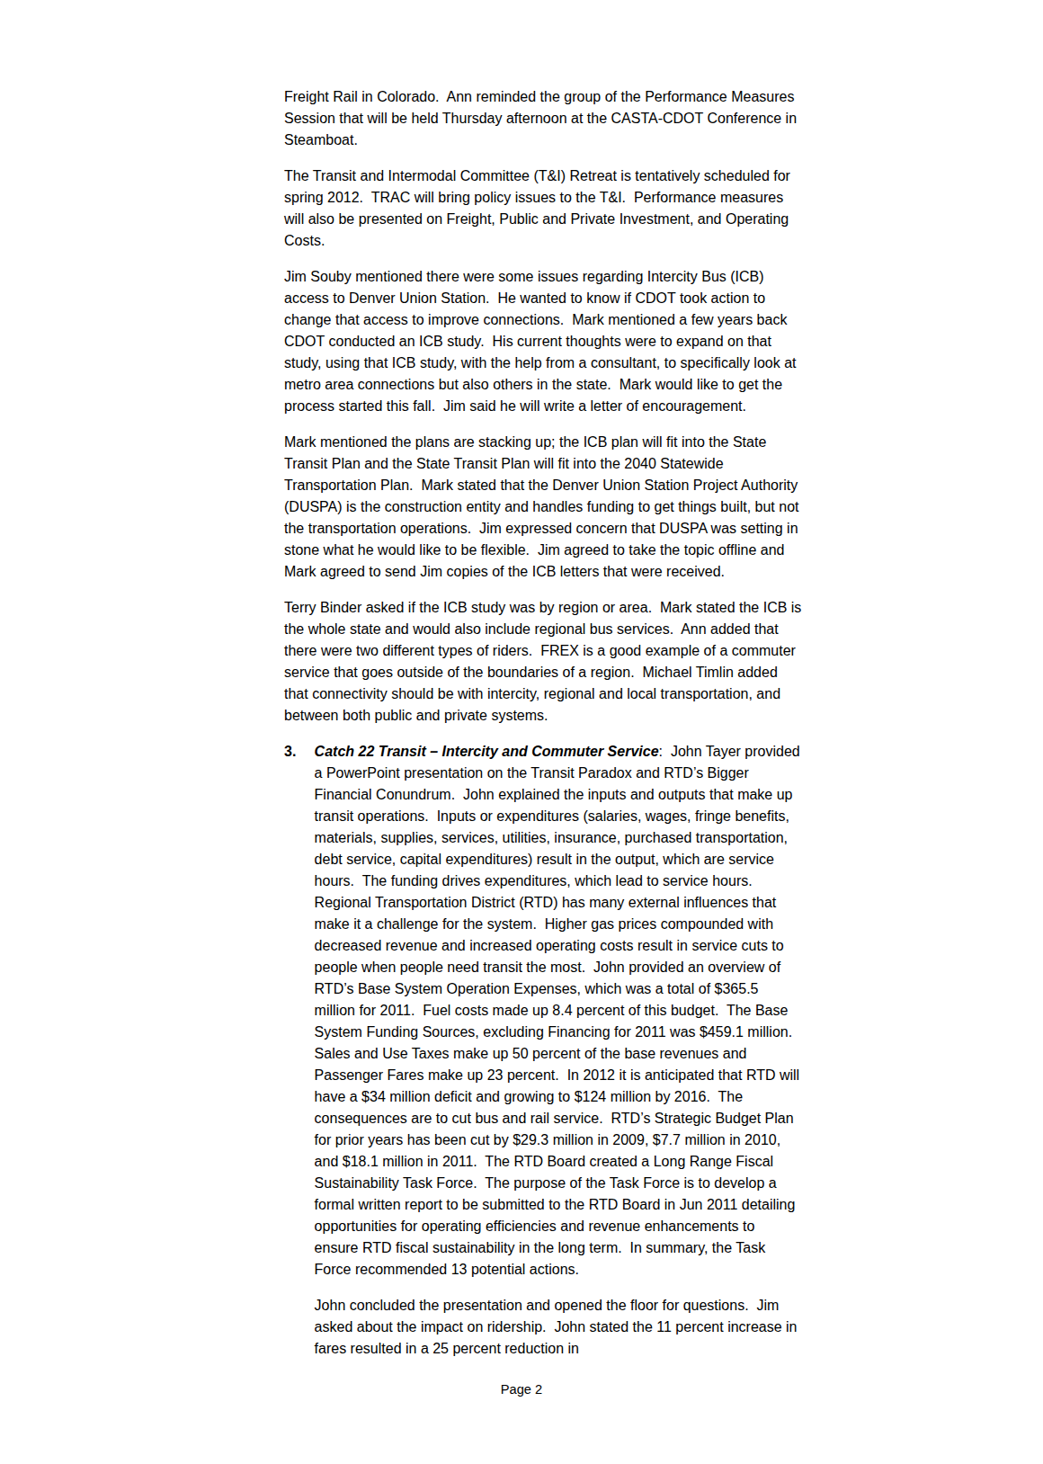Freight Rail in Colorado. Ann reminded the group of the Performance Measures Session that will be held Thursday afternoon at the CASTA-CDOT Conference in Steamboat.
The Transit and Intermodal Committee (T&I) Retreat is tentatively scheduled for spring 2012. TRAC will bring policy issues to the T&I. Performance measures will also be presented on Freight, Public and Private Investment, and Operating Costs.
Jim Souby mentioned there were some issues regarding Intercity Bus (ICB) access to Denver Union Station. He wanted to know if CDOT took action to change that access to improve connections. Mark mentioned a few years back CDOT conducted an ICB study. His current thoughts were to expand on that study, using that ICB study, with the help from a consultant, to specifically look at metro area connections but also others in the state. Mark would like to get the process started this fall. Jim said he will write a letter of encouragement.
Mark mentioned the plans are stacking up; the ICB plan will fit into the State Transit Plan and the State Transit Plan will fit into the 2040 Statewide Transportation Plan. Mark stated that the Denver Union Station Project Authority (DUSPA) is the construction entity and handles funding to get things built, but not the transportation operations. Jim expressed concern that DUSPA was setting in stone what he would like to be flexible. Jim agreed to take the topic offline and Mark agreed to send Jim copies of the ICB letters that were received.
Terry Binder asked if the ICB study was by region or area. Mark stated the ICB is the whole state and would also include regional bus services. Ann added that there were two different types of riders. FREX is a good example of a commuter service that goes outside of the boundaries of a region. Michael Timlin added that connectivity should be with intercity, regional and local transportation, and between both public and private systems.
3.
Catch 22 Transit – Intercity and Commuter Service: John Tayer provided a PowerPoint presentation on the Transit Paradox and RTD’s Bigger Financial Conundrum. John explained the inputs and outputs that make up transit operations. Inputs or expenditures (salaries, wages, fringe benefits, materials, supplies, services, utilities, insurance, purchased transportation, debt service, capital expenditures) result in the output, which are service hours. The funding drives expenditures, which lead to service hours. Regional Transportation District (RTD) has many external influences that make it a challenge for the system. Higher gas prices compounded with decreased revenue and increased operating costs result in service cuts to people when people need transit the most. John provided an overview of RTD’s Base System Operation Expenses, which was a total of $365.5 million for 2011. Fuel costs made up 8.4 percent of this budget. The Base System Funding Sources, excluding Financing for 2011 was $459.1 million. Sales and Use Taxes make up 50 percent of the base revenues and Passenger Fares make up 23 percent. In 2012 it is anticipated that RTD will have a $34 million deficit and growing to $124 million by 2016. The consequences are to cut bus and rail service. RTD’s Strategic Budget Plan for prior years has been cut by $29.3 million in 2009, $7.7 million in 2010, and $18.1 million in 2011. The RTD Board created a Long Range Fiscal Sustainability Task Force. The purpose of the Task Force is to develop a formal written report to be submitted to the RTD Board in Jun 2011 detailing opportunities for operating efficiencies and revenue enhancements to ensure RTD fiscal sustainability in the long term. In summary, the Task Force recommended 13 potential actions.
John concluded the presentation and opened the floor for questions. Jim asked about the impact on ridership. John stated the 11 percent increase in fares resulted in a 25 percent reduction in
Page 2